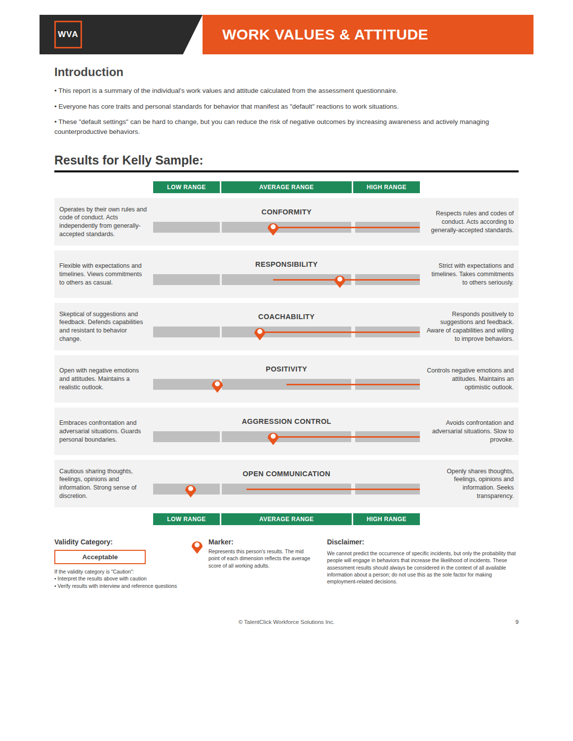WVA
WORK VALUES & ATTITUDE
Introduction
• This report is a summary of the individual's work values and attitude calculated from the assessment questionnaire.
• Everyone has core traits and personal standards for behavior that manifest as "default" reactions to work situations.
• These "default settings" can be hard to change, but you can reduce the risk of negative outcomes by increasing awareness and actively managing counterproductive behaviors.
Results for Kelly Sample:
LOW RANGE
AVERAGE RANGE
HIGH RANGE
Operates by their own rules and code of conduct. Acts independently from generally-accepted standards.
CONFORMITY
Respects rules and codes of conduct. Acts according to generally-accepted standards.
Flexible with expectations and timelines. Views commitments to others as casual.
RESPONSIBILITY
Strict with expectations and timelines. Takes commitments to others seriously.
Skeptical of suggestions and feedback. Defends capabilities and resistant to behavior change.
COACHABILITY
Responds positively to suggestions and feedback. Aware of capabilities and willing to improve behaviors.
Open with negative emotions and attitudes. Maintains a realistic outlook.
POSITIVITY
Controls negative emotions and attitudes. Maintains an optimistic outlook.
Embraces confrontation and adversarial situations. Guards personal boundaries.
AGGRESSION CONTROL
Avoids confrontation and adversarial situations. Slow to provoke.
Cautious sharing thoughts, feelings, opinions and information. Strong sense of discretion.
OPEN COMMUNICATION
Openly shares thoughts, feelings, opinions and information. Seeks transparency.
LOW RANGE
AVERAGE RANGE
HIGH RANGE
Validity Category:
Acceptable
If the validity category is "Caution":
• Interpret the results above with caution
• Verify results with interview and reference questions
Marker:
Represents this person's results. The mid point of each dimension reflects the average score of all working adults.
Disclaimer:
We cannot predict the occurrence of specific incidents, but only the probability that people will engage in behaviors that increase the likelihood of incidents. These assessment results should always be considered in the context of all available information about a person; do not use this as the sole factor for making employment-related decisions.
© TalentClick Workforce Solutions Inc. 9